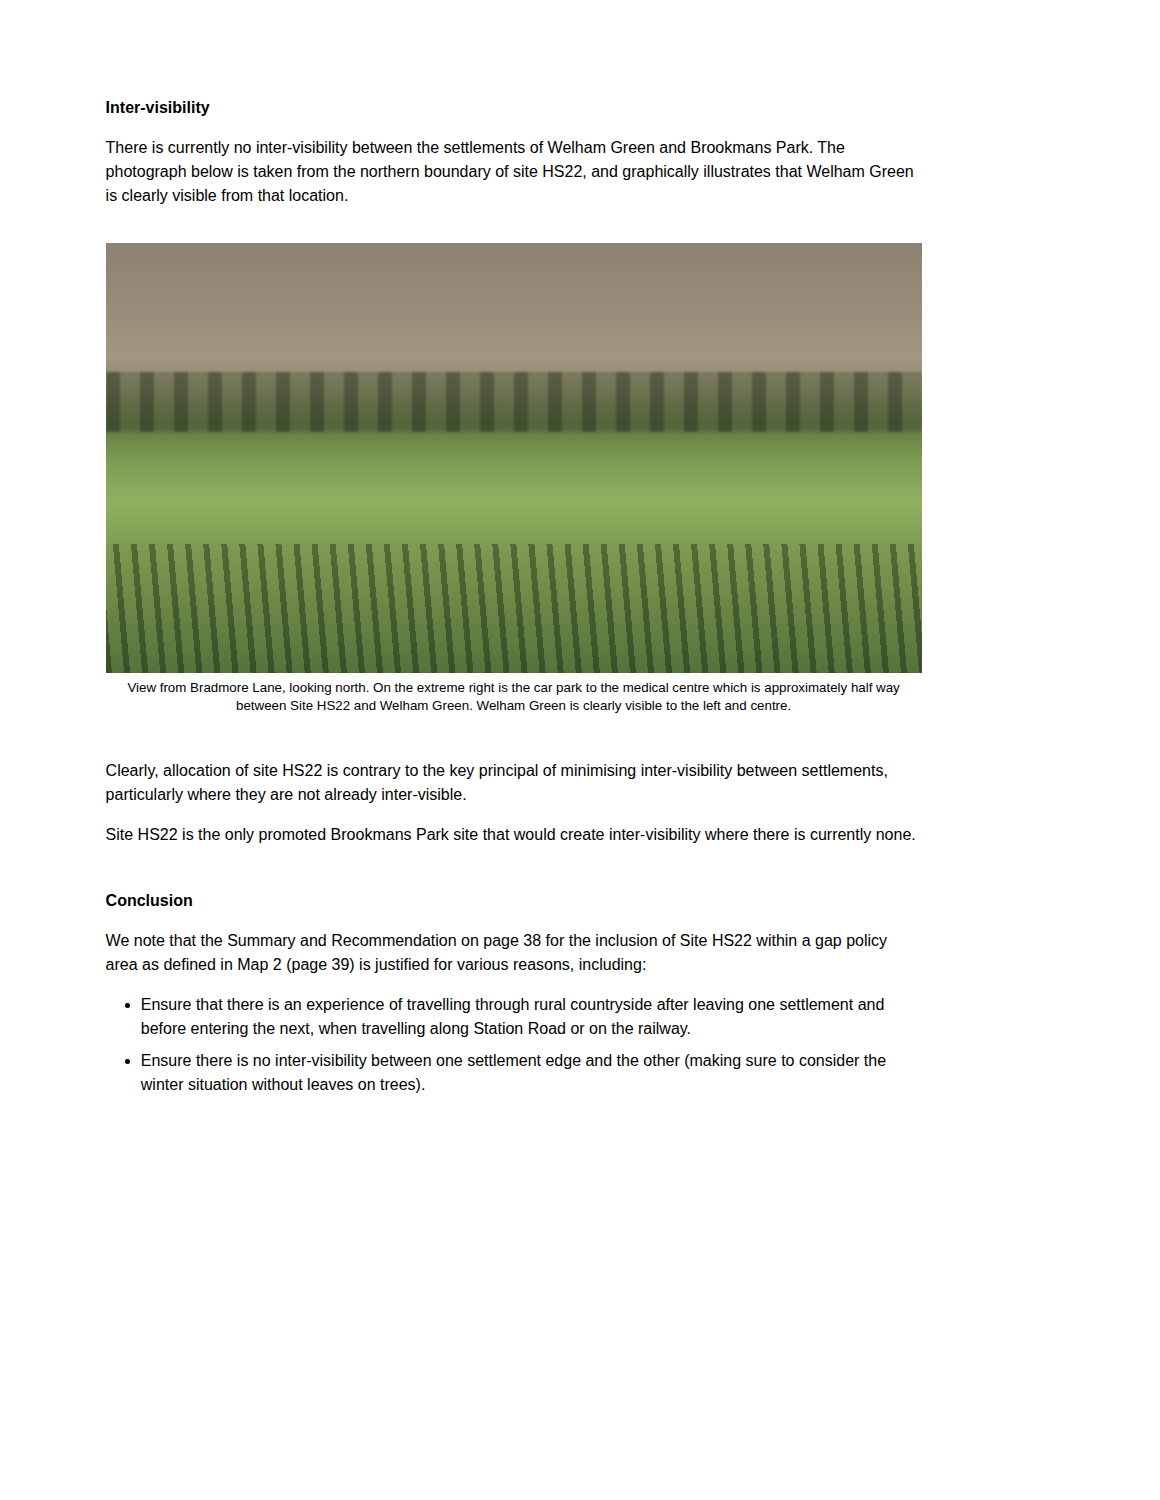Inter-visibility
There is currently no inter-visibility between the settlements of Welham Green and Brookmans Park. The photograph below is taken from the northern boundary of site HS22, and graphically illustrates that Welham Green is clearly visible from that location.
View from Bradmore Lane, looking north. On the extreme right is the car park to the medical centre which is approximately half way between Site HS22 and Welham Green. Welham Green is clearly visible to the left and centre.
Clearly, allocation of site HS22 is contrary to the key principal of minimising inter-visibility between settlements, particularly where they are not already inter-visible.
Site HS22 is the only promoted Brookmans Park site that would create inter-visibility where there is currently none.
Conclusion
We note that the Summary and Recommendation on page 38 for the inclusion of Site HS22 within a gap policy area as defined in Map 2 (page 39) is justified for various reasons, including:
Ensure that there is an experience of travelling through rural countryside after leaving one settlement and before entering the next, when travelling along Station Road or on the railway.
Ensure there is no inter-visibility between one settlement edge and the other (making sure to consider the winter situation without leaves on trees).